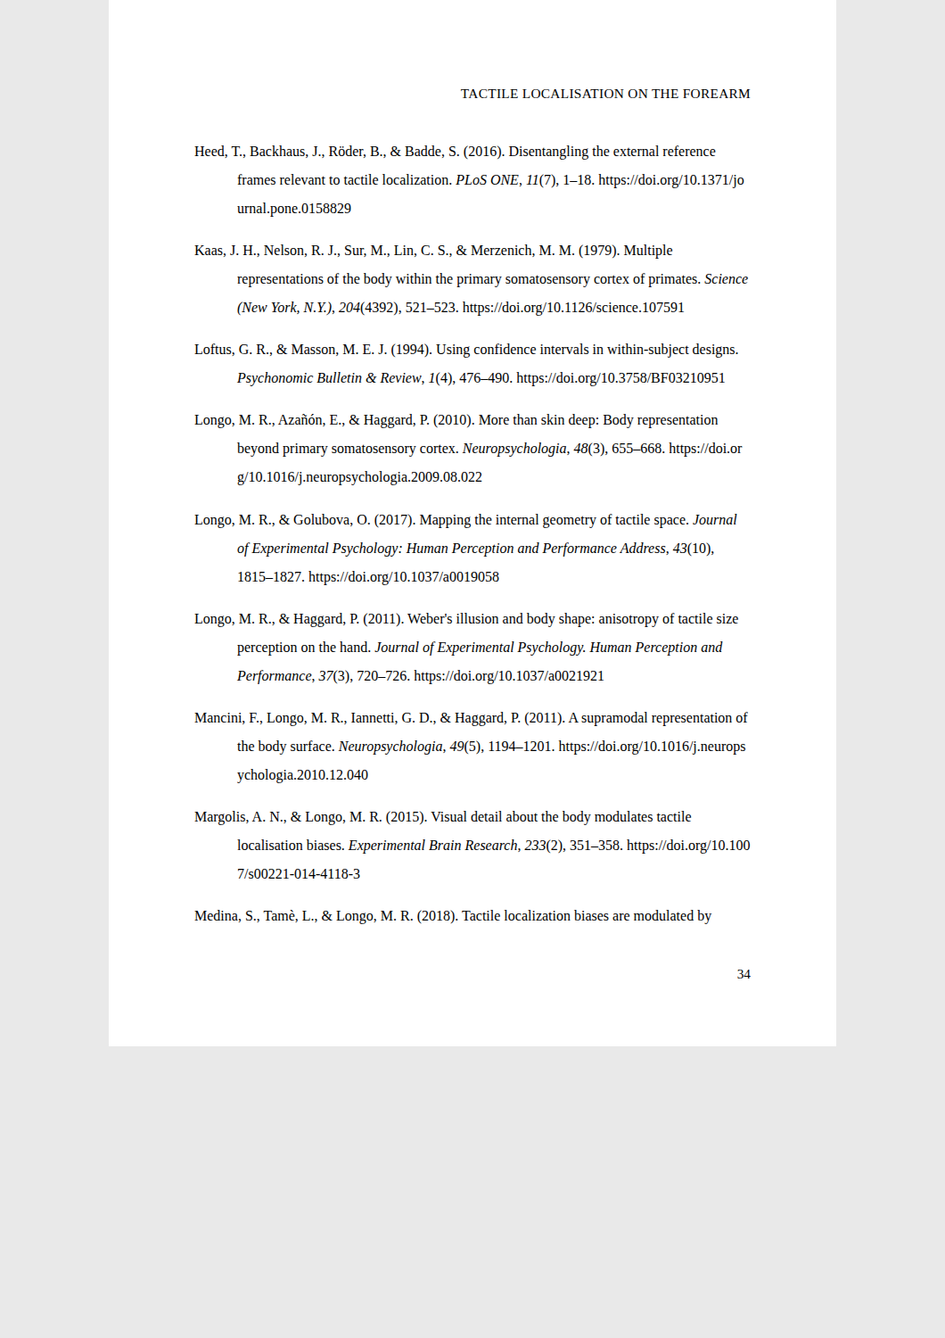Tactile localisation on the forearm
Heed, T., Backhaus, J., Röder, B., & Badde, S. (2016). Disentangling the external reference frames relevant to tactile localization. PLoS ONE, 11(7), 1–18. https://doi.org/10.1371/journal.pone.0158829
Kaas, J. H., Nelson, R. J., Sur, M., Lin, C. S., & Merzenich, M. M. (1979). Multiple representations of the body within the primary somatosensory cortex of primates. Science (New York, N.Y.), 204(4392), 521–523. https://doi.org/10.1126/science.107591
Loftus, G. R., & Masson, M. E. J. (1994). Using confidence intervals in within-subject designs. Psychonomic Bulletin & Review, 1(4), 476–490. https://doi.org/10.3758/BF03210951
Longo, M. R., Azañón, E., & Haggard, P. (2010). More than skin deep: Body representation beyond primary somatosensory cortex. Neuropsychologia, 48(3), 655–668. https://doi.org/10.1016/j.neuropsychologia.2009.08.022
Longo, M. R., & Golubova, O. (2017). Mapping the internal geometry of tactile space. Journal of Experimental Psychology: Human Perception and Performance Address, 43(10), 1815–1827. https://doi.org/10.1037/a0019058
Longo, M. R., & Haggard, P. (2011). Weber's illusion and body shape: anisotropy of tactile size perception on the hand. Journal of Experimental Psychology. Human Perception and Performance, 37(3), 720–726. https://doi.org/10.1037/a0021921
Mancini, F., Longo, M. R., Iannetti, G. D., & Haggard, P. (2011). A supramodal representation of the body surface. Neuropsychologia, 49(5), 1194–1201. https://doi.org/10.1016/j.neuropsychologia.2010.12.040
Margolis, A. N., & Longo, M. R. (2015). Visual detail about the body modulates tactile localisation biases. Experimental Brain Research, 233(2), 351–358. https://doi.org/10.1007/s00221-014-4118-3
Medina, S., Tamè, L., & Longo, M. R. (2018). Tactile localization biases are modulated by
34